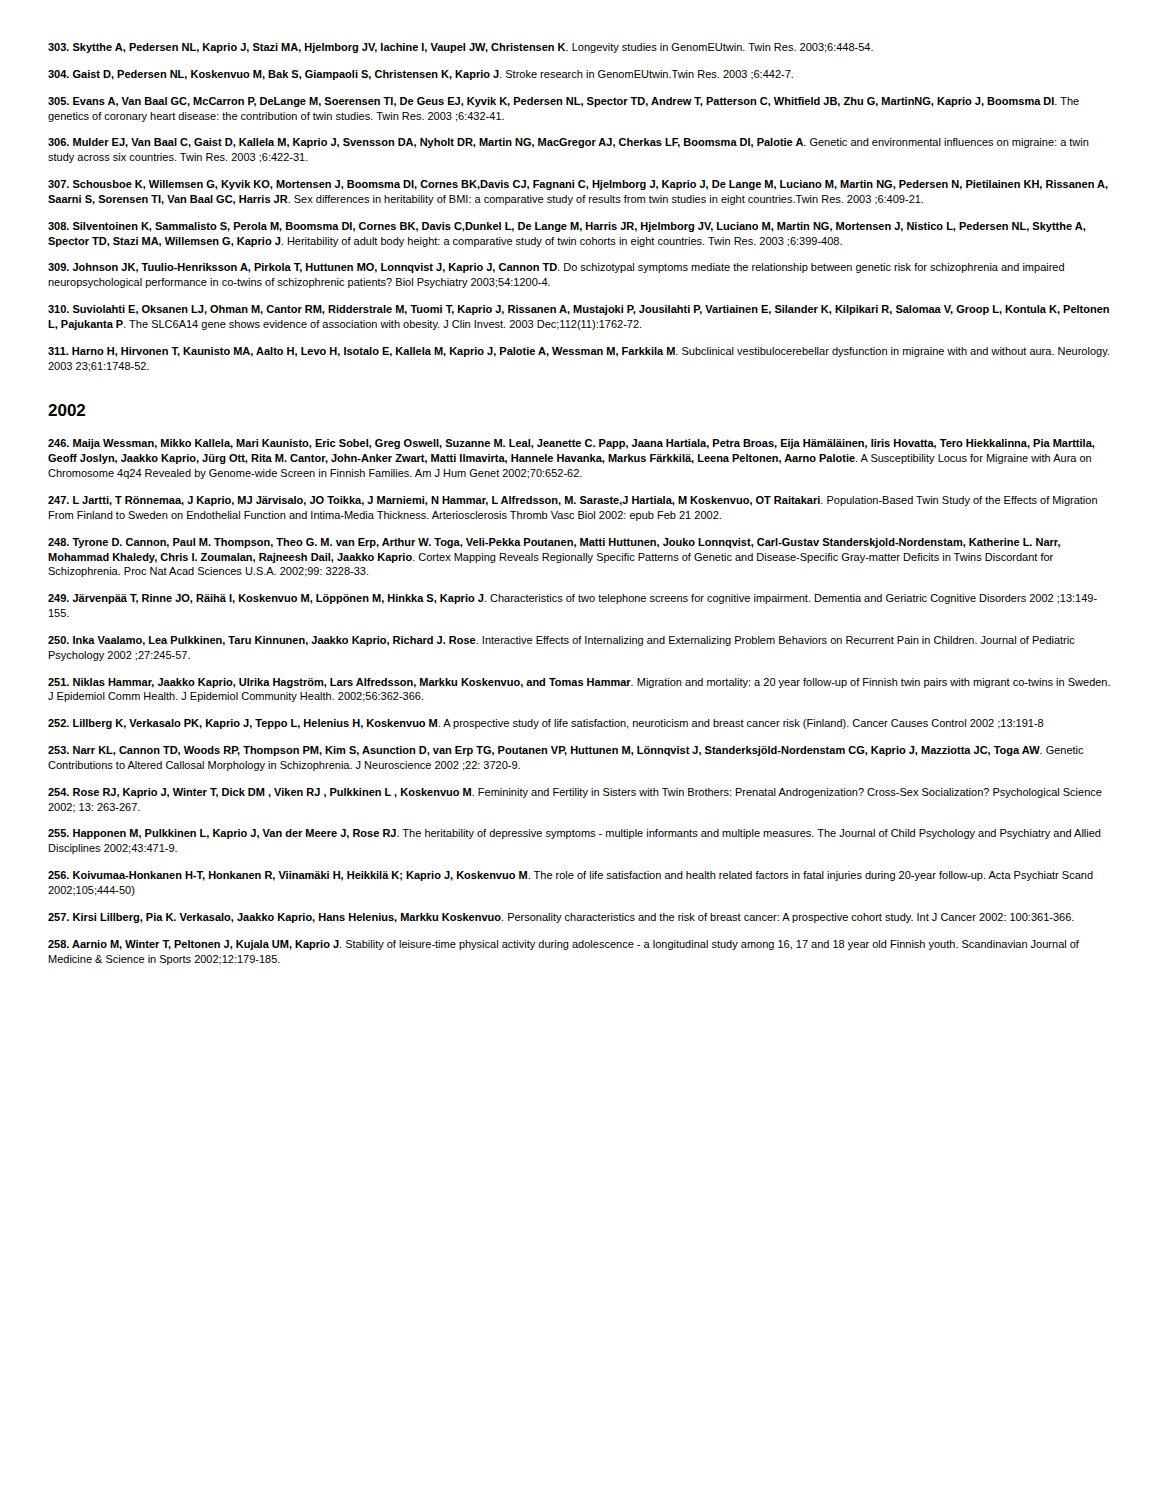303. Skytthe A, Pedersen NL, Kaprio J, Stazi MA, Hjelmborg JV, Iachine I, Vaupel JW, Christensen K. Longevity studies in GenomEUtwin. Twin Res. 2003;6:448-54.
304. Gaist D, Pedersen NL, Koskenvuo M, Bak S, Giampaoli S, Christensen K, Kaprio J. Stroke research in GenomEUtwin.Twin Res. 2003 ;6:442-7.
305. Evans A, Van Baal GC, McCarron P, DeLange M, Soerensen TI, De Geus EJ, Kyvik K, Pedersen NL, Spector TD, Andrew T, Patterson C, Whitfield JB, Zhu G, MartinNG, Kaprio J, Boomsma DI. The genetics of coronary heart disease: the contribution of twin studies. Twin Res. 2003 ;6:432-41.
306. Mulder EJ, Van Baal C, Gaist D, Kallela M, Kaprio J, Svensson DA, Nyholt DR, Martin NG, MacGregor AJ, Cherkas LF, Boomsma DI, Palotie A. Genetic and environmental influences on migraine: a twin study across six countries. Twin Res. 2003 ;6:422-31.
307. Schousboe K, Willemsen G, Kyvik KO, Mortensen J, Boomsma DI, Cornes BK,Davis CJ, Fagnani C, Hjelmborg J, Kaprio J, De Lange M, Luciano M, Martin NG, Pedersen N, Pietilainen KH, Rissanen A, Saarni S, Sorensen TI, Van Baal GC, Harris JR. Sex differences in heritability of BMI: a comparative study of results from twin studies in eight countries.Twin Res. 2003 ;6:409-21.
308. Silventoinen K, Sammalisto S, Perola M, Boomsma DI, Cornes BK, Davis C,Dunkel L, De Lange M, Harris JR, Hjelmborg JV, Luciano M, Martin NG, Mortensen J, Nistico L, Pedersen NL, Skytthe A, Spector TD, Stazi MA, Willemsen G, Kaprio J. Heritability of adult body height: a comparative study of twin cohorts in eight countries. Twin Res. 2003 ;6:399-408.
309. Johnson JK, Tuulio-Henriksson A, Pirkola T, Huttunen MO, Lonnqvist J, Kaprio J, Cannon TD. Do schizotypal symptoms mediate the relationship between genetic risk for schizophrenia and impaired neuropsychological performance in co-twins of schizophrenic patients? Biol Psychiatry 2003;54:1200-4.
310. Suviolahti E, Oksanen LJ, Ohman M, Cantor RM, Ridderstrale M, Tuomi T, Kaprio J, Rissanen A, Mustajoki P, Jousilahti P, Vartiainen E, Silander K, Kilpikari R, Salomaa V, Groop L, Kontula K, Peltonen L, Pajukanta P. The SLC6A14 gene shows evidence of association with obesity. J Clin Invest. 2003 Dec;112(11):1762-72.
311. Harno H, Hirvonen T, Kaunisto MA, Aalto H, Levo H, Isotalo E, Kallela M, Kaprio J, Palotie A, Wessman M, Farkkila M. Subclinical vestibulocerebellar dysfunction in migraine with and without aura. Neurology. 2003 23;61:1748-52.
2002
246. Maija Wessman, Mikko Kallela, Mari Kaunisto, Eric Sobel, Greg Oswell, Suzanne M. Leal, Jeanette C. Papp, Jaana Hartiala, Petra Broas, Eija Hämäläinen, Iiris Hovatta, Tero Hiekkalinna, Pia Marttila, Geoff Joslyn, Jaakko Kaprio, Jürg Ott, Rita M. Cantor, John-Anker Zwart, Matti Ilmavirta, Hannele Havanka, Markus Färkkilä, Leena Peltonen, Aarno Palotie. A Susceptibility Locus for Migraine with Aura on Chromosome 4q24 Revealed by Genome-wide Screen in Finnish Families. Am J Hum Genet 2002;70:652-62.
247. L Jartti, T Rönnemaa, J Kaprio, MJ Järvisalo, JO Toikka, J Marniemi, N Hammar, L Alfredsson, M. Saraste,J Hartiala, M Koskenvuo, OT Raitakari. Population-Based Twin Study of the Effects of Migration From Finland to Sweden on Endothelial Function and Intima-Media Thickness. Arteriosclerosis Thromb Vasc Biol 2002: epub Feb 21 2002.
248. Tyrone D. Cannon, Paul M. Thompson, Theo G. M. van Erp, Arthur W. Toga, Veli-Pekka Poutanen, Matti Huttunen, Jouko Lonnqvist, Carl-Gustav Standerskjold-Nordenstam, Katherine L. Narr, Mohammad Khaledy, Chris I. Zoumalan, Rajneesh Dail, Jaakko Kaprio. Cortex Mapping Reveals Regionally Specific Patterns of Genetic and Disease-Specific Gray-matter Deficits in Twins Discordant for Schizophrenia. Proc Nat Acad Sciences U.S.A. 2002;99: 3228-33.
249. Järvenpää T, Rinne JO, Räihä I, Koskenvuo M, Löppönen M, Hinkka S, Kaprio J. Characteristics of two telephone screens for cognitive impairment. Dementia and Geriatric Cognitive Disorders 2002 ;13:149-155.
250. Inka Vaalamo, Lea Pulkkinen, Taru Kinnunen, Jaakko Kaprio, Richard J. Rose. Interactive Effects of Internalizing and Externalizing Problem Behaviors on Recurrent Pain in Children. Journal of Pediatric Psychology 2002 ;27:245-57.
251. Niklas Hammar, Jaakko Kaprio, Ulrika Hagström, Lars Alfredsson, Markku Koskenvuo, and Tomas Hammar. Migration and mortality: a 20 year follow-up of Finnish twin pairs with migrant co-twins in Sweden. J Epidemiol Comm Health. J Epidemiol Community Health. 2002;56:362-366.
252. Lillberg K, Verkasalo PK, Kaprio J, Teppo L, Helenius H, Koskenvuo M. A prospective study of life satisfaction, neuroticism and breast cancer risk (Finland). Cancer Causes Control 2002 ;13:191-8
253. Narr KL, Cannon TD, Woods RP, Thompson PM, Kim S, Asunction D, van Erp TG, Poutanen VP, Huttunen M, Lönnqvist J, Standerksjöld-Nordenstam CG, Kaprio J, Mazziotta JC, Toga AW. Genetic Contributions to Altered Callosal Morphology in Schizophrenia. J Neuroscience 2002 ;22: 3720-9.
254. Rose RJ, Kaprio J, Winter T, Dick DM , Viken RJ , Pulkkinen L , Koskenvuo M. Femininity and Fertility in Sisters with Twin Brothers: Prenatal Androgenization? Cross-Sex Socialization? Psychological Science 2002; 13: 263-267.
255. Happonen M, Pulkkinen L, Kaprio J, Van der Meere J, Rose RJ. The heritability of depressive symptoms - multiple informants and multiple measures. The Journal of Child Psychology and Psychiatry and Allied Disciplines 2002;43:471-9.
256. Koivumaa-Honkanen H-T, Honkanen R, Viinamäki H, Heikkilä K; Kaprio J, Koskenvuo M. The role of life satisfaction and health related factors in fatal injuries during 20-year follow-up. Acta Psychiatr Scand 2002;105;444-50)
257. Kirsi Lillberg, Pia K. Verkasalo, Jaakko Kaprio, Hans Helenius, Markku Koskenvuo. Personality characteristics and the risk of breast cancer: A prospective cohort study. Int J Cancer 2002: 100:361-366.
258. Aarnio M, Winter T, Peltonen J, Kujala UM, Kaprio J. Stability of leisure-time physical activity during adolescence - a longitudinal study among 16, 17 and 18 year old Finnish youth. Scandinavian Journal of Medicine & Science in Sports 2002;12:179-185.